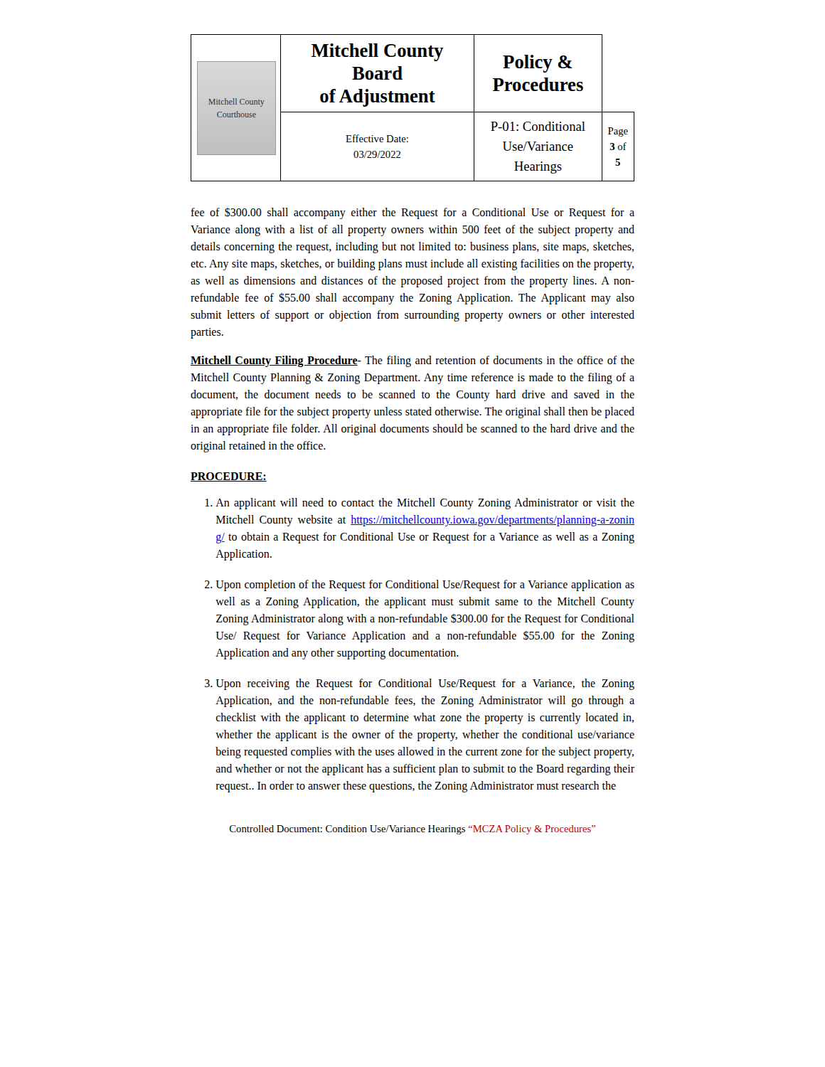| Mitchell County Courthouse | Mitchell County Board of Adjustment | Policy & Procedures |
| Effective Date: 03/29/2022 | P-01: Conditional Use/Variance Hearings | Page 3 of 5 |
fee of $300.00 shall accompany either the Request for a Conditional Use or Request for a Variance along with a list of all property owners within 500 feet of the subject property and details concerning the request, including but not limited to: business plans, site maps, sketches, etc. Any site maps, sketches, or building plans must include all existing facilities on the property, as well as dimensions and distances of the proposed project from the property lines. A non-refundable fee of $55.00 shall accompany the Zoning Application. The Applicant may also submit letters of support or objection from surrounding property owners or other interested parties.
Mitchell County Filing Procedure- The filing and retention of documents in the office of the Mitchell County Planning & Zoning Department. Any time reference is made to the filing of a document, the document needs to be scanned to the County hard drive and saved in the appropriate file for the subject property unless stated otherwise. The original shall then be placed in an appropriate file folder. All original documents should be scanned to the hard drive and the original retained in the office.
PROCEDURE:
An applicant will need to contact the Mitchell County Zoning Administrator or visit the Mitchell County website at https://mitchellcounty.iowa.gov/departments/planning-a-zoning/ to obtain a Request for Conditional Use or Request for a Variance as well as a Zoning Application.
Upon completion of the Request for Conditional Use/Request for a Variance application as well as a Zoning Application, the applicant must submit same to the Mitchell County Zoning Administrator along with a non-refundable $300.00 for the Request for Conditional Use/ Request for Variance Application and a non-refundable $55.00 for the Zoning Application and any other supporting documentation.
Upon receiving the Request for Conditional Use/Request for a Variance, the Zoning Application, and the non-refundable fees, the Zoning Administrator will go through a checklist with the applicant to determine what zone the property is currently located in, whether the applicant is the owner of the property, whether the conditional use/variance being requested complies with the uses allowed in the current zone for the subject property, and whether or not the applicant has a sufficient plan to submit to the Board regarding their request.. In order to answer these questions, the Zoning Administrator must research the
Controlled Document: Condition Use/Variance Hearings “MCZA Policy & Procedures”